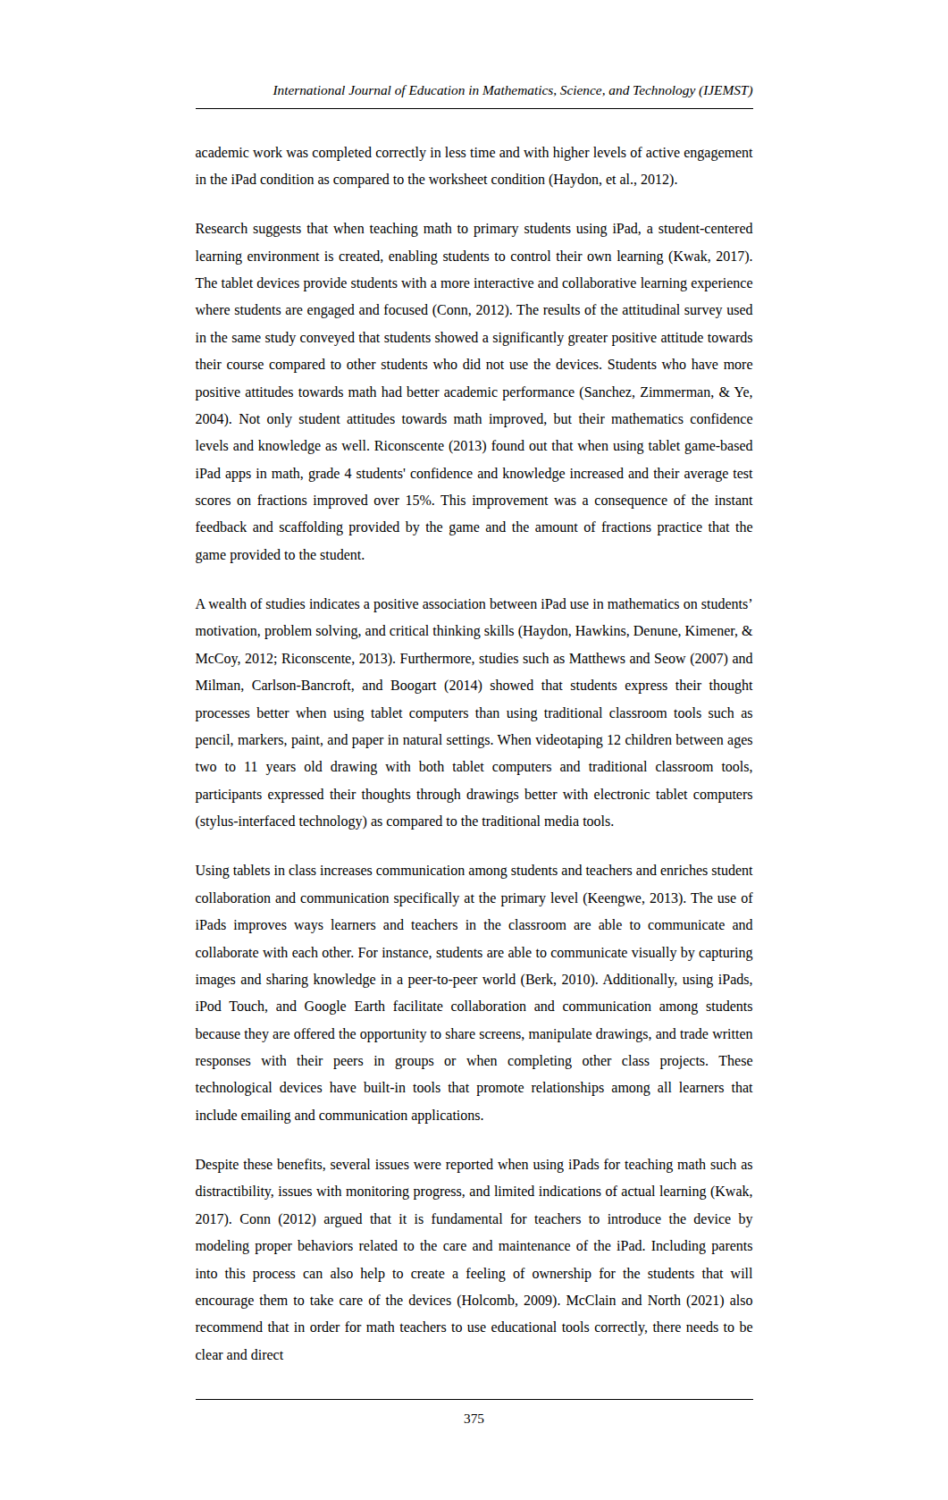International Journal of Education in Mathematics, Science, and Technology (IJEMST)
academic work was completed correctly in less time and with higher levels of active engagement in the iPad condition as compared to the worksheet condition (Haydon, et al., 2012).
Research suggests that when teaching math to primary students using iPad, a student-centered learning environment is created, enabling students to control their own learning (Kwak, 2017). The tablet devices provide students with a more interactive and collaborative learning experience where students are engaged and focused (Conn, 2012). The results of the attitudinal survey used in the same study conveyed that students showed a significantly greater positive attitude towards their course compared to other students who did not use the devices. Students who have more positive attitudes towards math had better academic performance (Sanchez, Zimmerman, & Ye, 2004). Not only student attitudes towards math improved, but their mathematics confidence levels and knowledge as well. Riconscente (2013) found out that when using tablet game-based iPad apps in math, grade 4 students' confidence and knowledge increased and their average test scores on fractions improved over 15%. This improvement was a consequence of the instant feedback and scaffolding provided by the game and the amount of fractions practice that the game provided to the student.
A wealth of studies indicates a positive association between iPad use in mathematics on students’ motivation, problem solving, and critical thinking skills (Haydon, Hawkins, Denune, Kimener, & McCoy, 2012; Riconscente, 2013). Furthermore, studies such as Matthews and Seow (2007) and Milman, Carlson-Bancroft, and Boogart (2014) showed that students express their thought processes better when using tablet computers than using traditional classroom tools such as pencil, markers, paint, and paper in natural settings. When videotaping 12 children between ages two to 11 years old drawing with both tablet computers and traditional classroom tools, participants expressed their thoughts through drawings better with electronic tablet computers (stylus-interfaced technology) as compared to the traditional media tools.
Using tablets in class increases communication among students and teachers and enriches student collaboration and communication specifically at the primary level (Keengwe, 2013). The use of iPads improves ways learners and teachers in the classroom are able to communicate and collaborate with each other. For instance, students are able to communicate visually by capturing images and sharing knowledge in a peer-to-peer world (Berk, 2010). Additionally, using iPads, iPod Touch, and Google Earth facilitate collaboration and communication among students because they are offered the opportunity to share screens, manipulate drawings, and trade written responses with their peers in groups or when completing other class projects. These technological devices have built-in tools that promote relationships among all learners that include emailing and communication applications.
Despite these benefits, several issues were reported when using iPads for teaching math such as distractibility, issues with monitoring progress, and limited indications of actual learning (Kwak, 2017). Conn (2012) argued that it is fundamental for teachers to introduce the device by modeling proper behaviors related to the care and maintenance of the iPad. Including parents into this process can also help to create a feeling of ownership for the students that will encourage them to take care of the devices (Holcomb, 2009). McClain and North (2021) also recommend that in order for math teachers to use educational tools correctly, there needs to be clear and direct
375